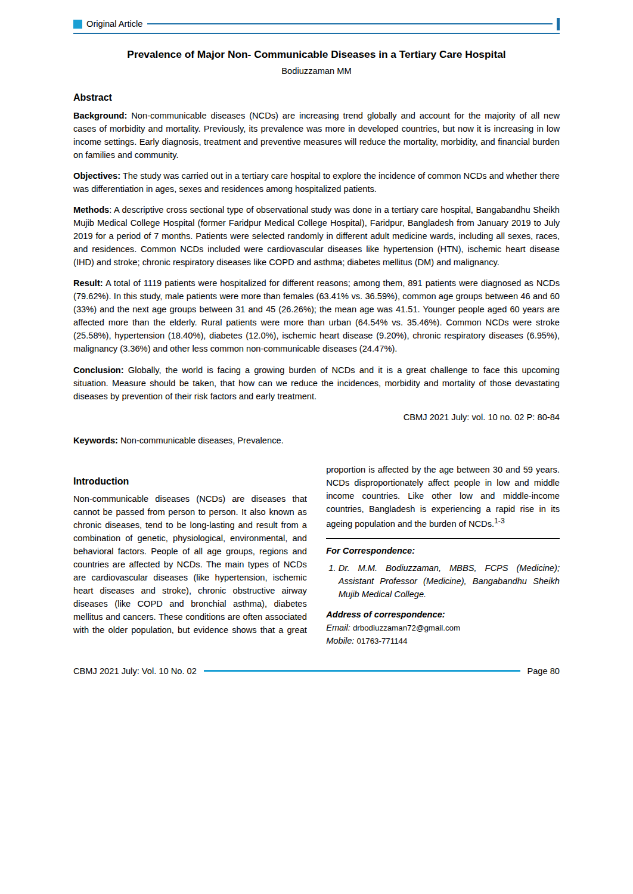Original Article
Prevalence of Major Non- Communicable Diseases in a Tertiary Care Hospital
Bodiuzzaman MM
Abstract
Background: Non-communicable diseases (NCDs) are increasing trend globally and account for the majority of all new cases of morbidity and mortality. Previously, its prevalence was more in developed countries, but now it is increasing in low income settings. Early diagnosis, treatment and preventive measures will reduce the mortality, morbidity, and financial burden on families and community.
Objectives: The study was carried out in a tertiary care hospital to explore the incidence of common NCDs and whether there was differentiation in ages, sexes and residences among hospitalized patients.
Methods: A descriptive cross sectional type of observational study was done in a tertiary care hospital, Bangabandhu Sheikh Mujib Medical College Hospital (former Faridpur Medical College Hospital), Faridpur, Bangladesh from January 2019 to July 2019 for a period of 7 months. Patients were selected randomly in different adult medicine wards, including all sexes, races, and residences. Common NCDs included were cardiovascular diseases like hypertension (HTN), ischemic heart disease (IHD) and stroke; chronic respiratory diseases like COPD and asthma; diabetes mellitus (DM) and malignancy.
Result: A total of 1119 patients were hospitalized for different reasons; among them, 891 patients were diagnosed as NCDs (79.62%). In this study, male patients were more than females (63.41% vs. 36.59%), common age groups between 46 and 60 (33%) and the next age groups between 31 and 45 (26.26%); the mean age was 41.51. Younger people aged 60 years are affected more than the elderly. Rural patients were more than urban (64.54% vs. 35.46%). Common NCDs were stroke (25.58%), hypertension (18.40%), diabetes (12.0%), ischemic heart disease (9.20%), chronic respiratory diseases (6.95%), malignancy (3.36%) and other less common non-communicable diseases (24.47%).
Conclusion: Globally, the world is facing a growing burden of NCDs and it is a great challenge to face this upcoming situation. Measure should be taken, that how can we reduce the incidences, morbidity and mortality of those devastating diseases by prevention of their risk factors and early treatment.
CBMJ 2021 July: vol. 10 no. 02 P: 80-84
Keywords: Non-communicable diseases, Prevalence.
Introduction
Non-communicable diseases (NCDs) are diseases that cannot be passed from person to person. It also known as chronic diseases, tend to be long-lasting and result from a combination of genetic, physiological, environmental, and behavioral factors. People of all age groups, regions and countries are affected by NCDs. The main types of NCDs are cardiovascular diseases (like hypertension, ischemic heart diseases and stroke), chronic obstructive airway diseases (like COPD and bronchial asthma), diabetes mellitus and cancers. These conditions are often associated with the older population, but evidence shows that a great proportion is affected by the age between 30 and 59 years. NCDs disproportionately affect people in low and middle income countries. Like other low and middle-income countries, Bangladesh is experiencing a rapid rise in its ageing population and the burden of NCDs.1-3
For Correspondence:
Dr. M.M. Bodiuzzaman, MBBS, FCPS (Medicine); Assistant Professor (Medicine), Bangabandhu Sheikh Mujib Medical College.
Address of correspondence:
Email: drbodiuzzaman72@gmail.com
Mobile: 01763-771144
CBMJ 2021 July: Vol. 10 No. 02 Page 80